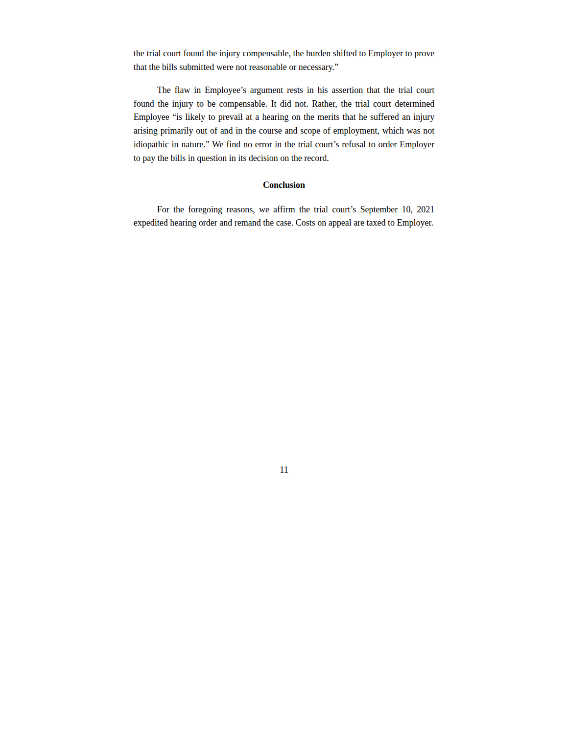the trial court found the injury compensable, the burden shifted to Employer to prove that the bills submitted were not reasonable or necessary.”
The flaw in Employee’s argument rests in his assertion that the trial court found the injury to be compensable. It did not. Rather, the trial court determined Employee “is likely to prevail at a hearing on the merits that he suffered an injury arising primarily out of and in the course and scope of employment, which was not idiopathic in nature.” We find no error in the trial court’s refusal to order Employer to pay the bills in question in its decision on the record.
Conclusion
For the foregoing reasons, we affirm the trial court’s September 10, 2021 expedited hearing order and remand the case. Costs on appeal are taxed to Employer.
11